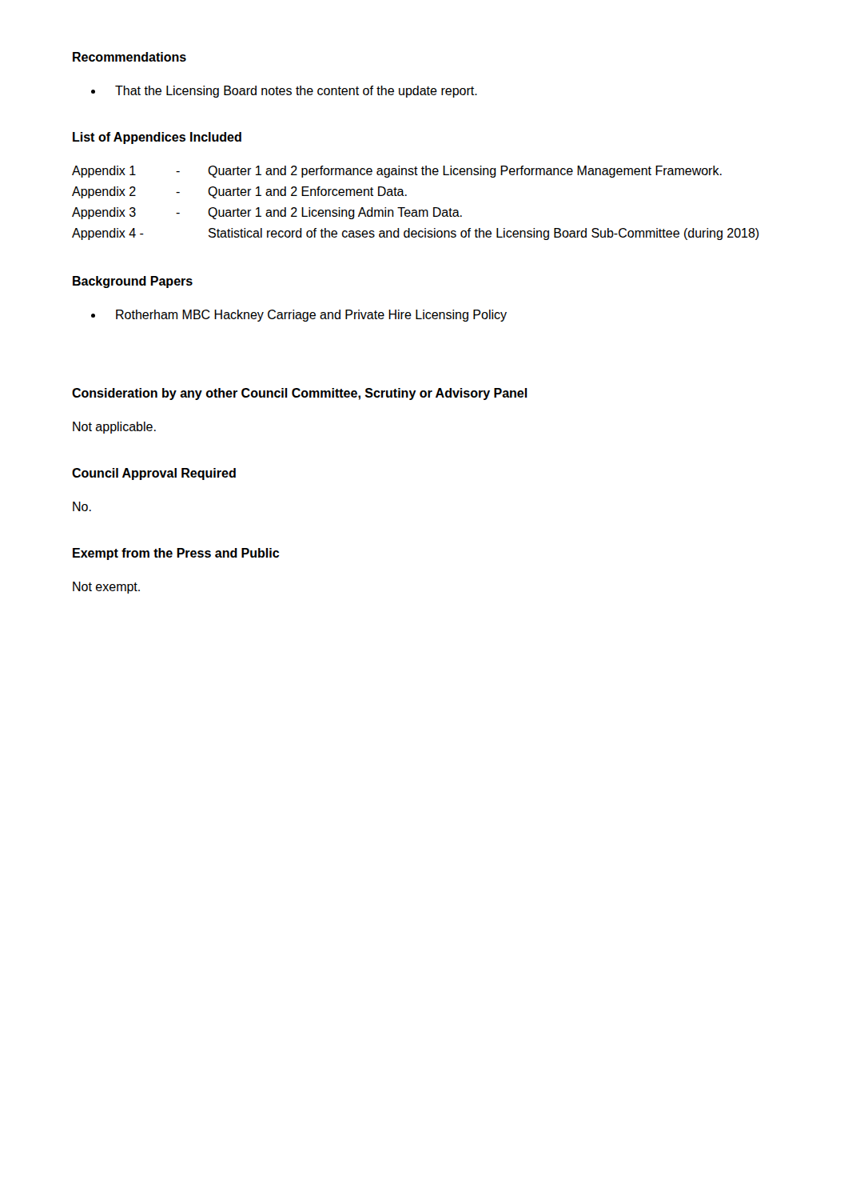Recommendations
That the Licensing Board notes the content of the update report.
List of Appendices Included
| Appendix 1 | - | Quarter 1 and 2 performance against the Licensing Performance Management Framework. |
| Appendix 2 | - | Quarter 1 and 2 Enforcement Data. |
| Appendix 3 | - | Quarter 1 and 2 Licensing Admin Team Data. |
| Appendix 4 - | | Statistical record of the cases and decisions of the Licensing Board Sub-Committee (during 2018) |
Background Papers
Rotherham MBC Hackney Carriage and Private Hire Licensing Policy
Consideration by any other Council Committee, Scrutiny or Advisory Panel
Not applicable.
Council Approval Required
No.
Exempt from the Press and Public
Not exempt.